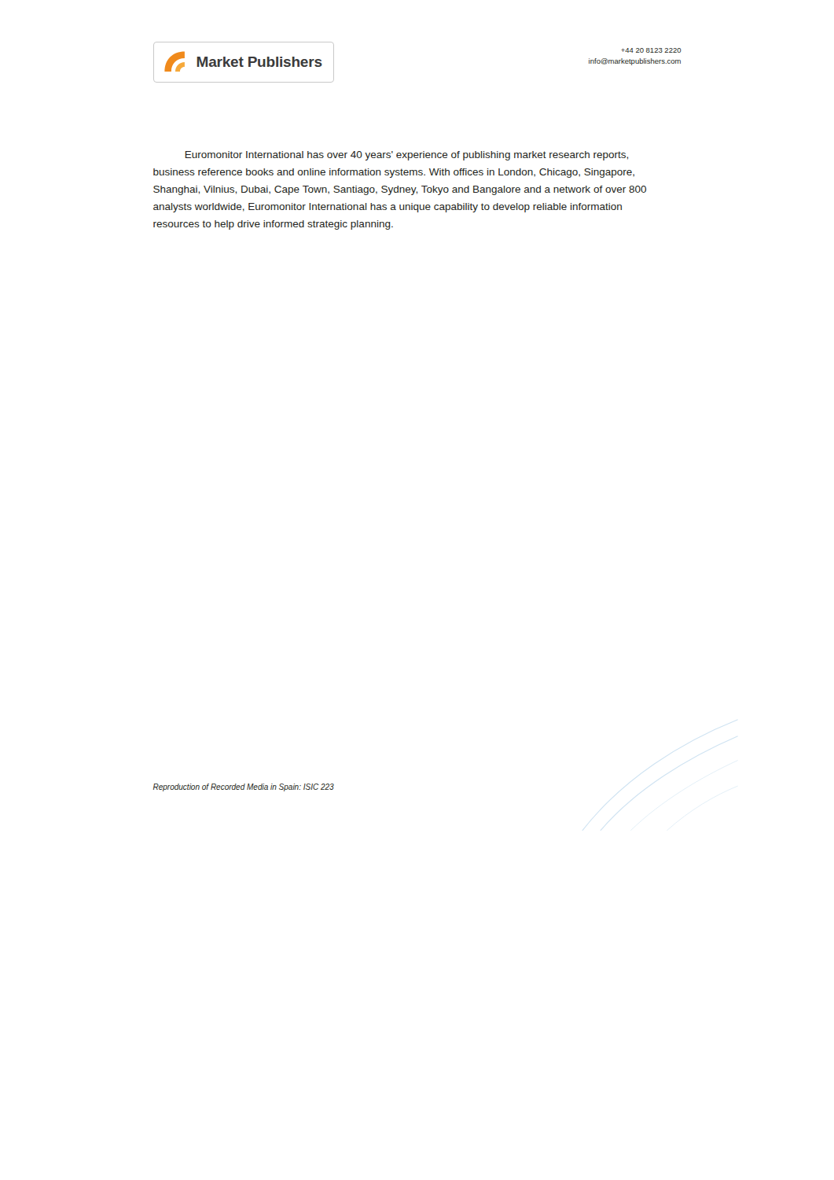Market Publishers
+44 20 8123 2220
info@marketpublishers.com
Euromonitor International has over 40 years' experience of publishing market research reports, business reference books and online information systems. With offices in London, Chicago, Singapore, Shanghai, Vilnius, Dubai, Cape Town, Santiago, Sydney, Tokyo and Bangalore and a network of over 800 analysts worldwide, Euromonitor International has a unique capability to develop reliable information resources to help drive informed strategic planning.
Reproduction of Recorded Media in Spain: ISIC 223